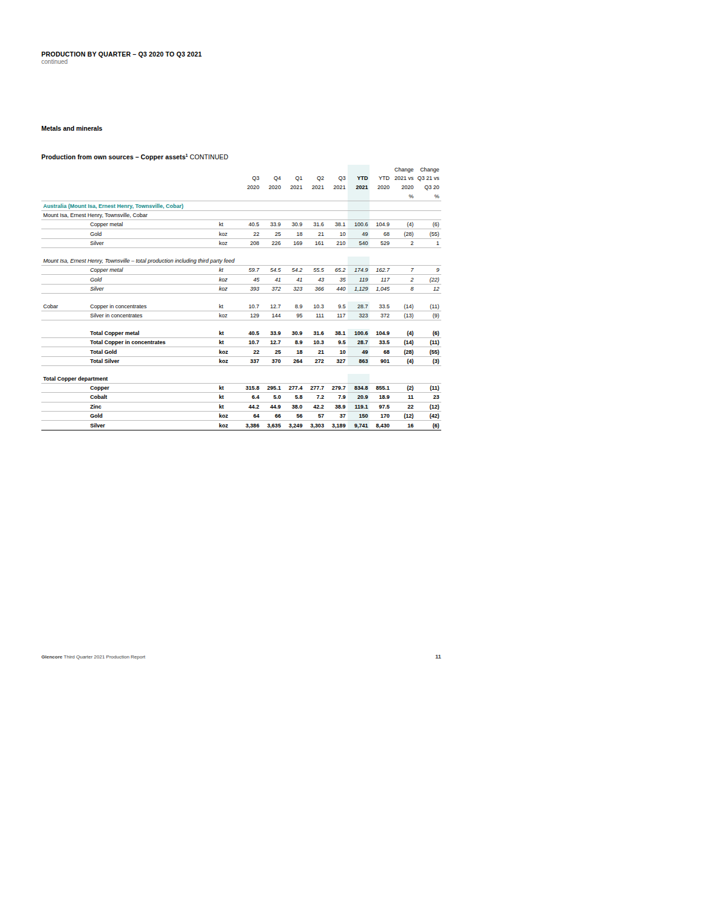Production by Quarter – Q3 2020 to Q3 2021
continued
Metals and minerals
Production from own sources – Copper assets1 continued
| | | | | | | | | | | Change | Change |
| --- | --- | --- | --- | --- | --- | --- | --- | --- | --- | --- | --- |
| | | | Q3 | Q4 | Q1 | Q2 | Q3 | YTD | YTD | 2021 vs | Q3 21 vs |
| | | | 2020 | 2020 | 2021 | 2021 | 2021 | 2021 | 2020 | 2020 | Q3 20 |
| | | | | | | | | | | % | % |
| Australia (Mount Isa, Ernest Henry, Townsville, Cobar) | | | | | | | | | |
| Mount Isa, Ernest Henry, Townsville, Cobar | | | | | | | | | |
| | Copper metal | kt | 40.5 | 33.9 | 30.9 | 31.6 | 38.1 | 100.6 | 104.9 | (4) | (6) |
| | Gold | koz | 22 | 25 | 18 | 21 | 10 | 49 | 68 | (28) | (55) |
| | Silver | koz | 208 | 226 | 169 | 161 | 210 | 540 | 529 | 2 | 1 |
| Mount Isa, Ernest Henry, Townsville – total production including third party feed | | | | | | | | | |
| | Copper metal | kt | 59.7 | 54.5 | 54.2 | 55.5 | 65.2 | 174.9 | 162.7 | 7 | 9 |
| | Gold | koz | 45 | 41 | 41 | 43 | 35 | 119 | 117 | 2 | (22) |
| | Silver | koz | 393 | 372 | 323 | 366 | 440 | 1,129 | 1,045 | 8 | 12 |
| Cobar | Copper in concentrates | kt | 10.7 | 12.7 | 8.9 | 10.3 | 9.5 | 28.7 | 33.5 | (14) | (11) |
| | Silver in concentrates | koz | 129 | 144 | 95 | 111 | 117 | 323 | 372 | (13) | (9) |
| | Total Copper metal | kt | 40.5 | 33.9 | 30.9 | 31.6 | 38.1 | 100.6 | 104.9 | (4) | (6) |
| | Total Copper in concentrates | kt | 10.7 | 12.7 | 8.9 | 10.3 | 9.5 | 28.7 | 33.5 | (14) | (11) |
| | Total Gold | koz | 22 | 25 | 18 | 21 | 10 | 49 | 68 | (28) | (55) |
| | Total Silver | koz | 337 | 370 | 264 | 272 | 327 | 863 | 901 | (4) | (3) |
| Total Copper department | | | | | | | | | |
| | Copper | kt | 315.8 | 295.1 | 277.4 | 277.7 | 279.7 | 834.8 | 855.1 | (2) | (11) |
| | Cobalt | kt | 6.4 | 5.0 | 5.8 | 7.2 | 7.9 | 20.9 | 18.9 | 11 | 23 |
| | Zinc | kt | 44.2 | 44.9 | 38.0 | 42.2 | 38.9 | 119.1 | 97.5 | 22 | (12) |
| | Gold | koz | 64 | 66 | 56 | 57 | 37 | 150 | 170 | (12) | (42) |
| | Silver | koz | 3,386 | 3,635 | 3,249 | 3,303 | 3,189 | 9,741 | 8,430 | 16 | (6) |
Glencore Third Quarter 2021 Production Report
11